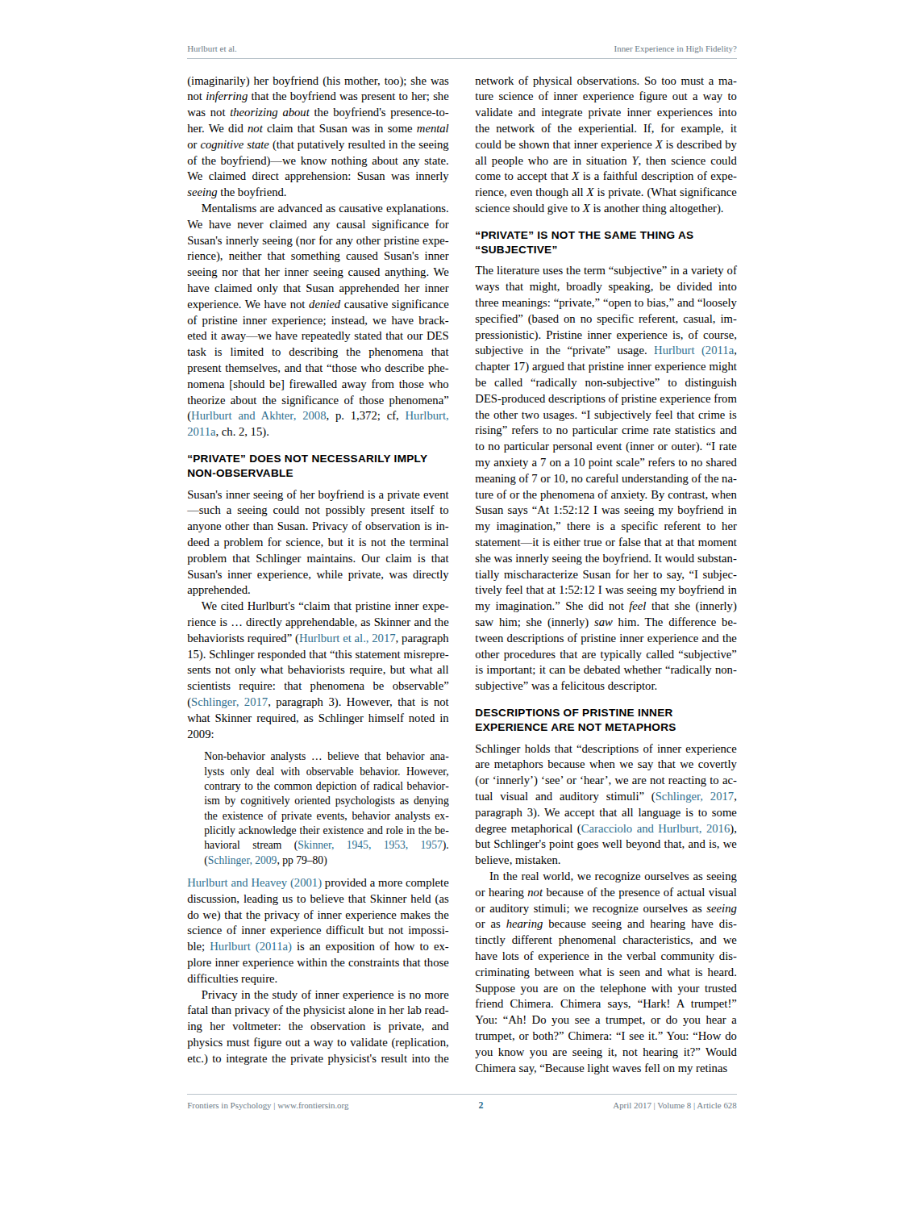Hurlburt et al.
Inner Experience in High Fidelity?
(imaginarily) her boyfriend (his mother, too); she was not inferring that the boyfriend was present to her; she was not theorizing about the boyfriend's presence-to-her. We did not claim that Susan was in some mental or cognitive state (that putatively resulted in the seeing of the boyfriend)—we know nothing about any state. We claimed direct apprehension: Susan was innerly seeing the boyfriend.
Mentalisms are advanced as causative explanations. We have never claimed any causal significance for Susan's innerly seeing (nor for any other pristine experience), neither that something caused Susan's inner seeing nor that her inner seeing caused anything. We have claimed only that Susan apprehended her inner experience. We have not denied causative significance of pristine inner experience; instead, we have bracketed it away—we have repeatedly stated that our DES task is limited to describing the phenomena that present themselves, and that “those who describe phenomena [should be] firewalled away from those who theorize about the significance of those phenomena” (Hurlburt and Akhter, 2008, p. 1,372; cf, Hurlburt, 2011a, ch. 2, 15).
“PRIVATE” DOES NOT NECESSARILY IMPLY NON-OBSERVABLE
Susan's inner seeing of her boyfriend is a private event—such a seeing could not possibly present itself to anyone other than Susan. Privacy of observation is indeed a problem for science, but it is not the terminal problem that Schlinger maintains. Our claim is that Susan's inner experience, while private, was directly apprehended.
We cited Hurlburt's “claim that pristine inner experience is … directly apprehendable, as Skinner and the behaviorists required” (Hurlburt et al., 2017, paragraph 15). Schlinger responded that “this statement misrepresents not only what behaviorists require, but what all scientists require: that phenomena be observable” (Schlinger, 2017, paragraph 3). However, that is not what Skinner required, as Schlinger himself noted in 2009:
Non-behavior analysts … believe that behavior analysts only deal with observable behavior. However, contrary to the common depiction of radical behaviorism by cognitively oriented psychologists as denying the existence of private events, behavior analysts explicitly acknowledge their existence and role in the behavioral stream (Skinner, 1945, 1953, 1957). (Schlinger, 2009, pp 79–80)
Hurlburt and Heavey (2001) provided a more complete discussion, leading us to believe that Skinner held (as do we) that the privacy of inner experience makes the science of inner experience difficult but not impossible; Hurlburt (2011a) is an exposition of how to explore inner experience within the constraints that those difficulties require.
Privacy in the study of inner experience is no more fatal than privacy of the physicist alone in her lab reading her voltmeter: the observation is private, and physics must figure out a way to validate (replication, etc.) to integrate the private physicist's result into the network of physical observations. So too must a mature science of inner experience figure out a way to validate and integrate private inner experiences into the network of the experiential. If, for example, it could be shown that inner experience X is described by all people who are in situation Y, then science could come to accept that X is a faithful description of experience, even though all X is private. (What significance science should give to X is another thing altogether).
“PRIVATE” IS NOT THE SAME THING AS “SUBJECTIVE”
The literature uses the term “subjective” in a variety of ways that might, broadly speaking, be divided into three meanings: “private,” “open to bias,” and “loosely specified” (based on no specific referent, casual, impressionistic). Pristine inner experience is, of course, subjective in the “private” usage. Hurlburt (2011a, chapter 17) argued that pristine inner experience might be called “radically non-subjective” to distinguish DES-produced descriptions of pristine experience from the other two usages. “I subjectively feel that crime is rising” refers to no particular crime rate statistics and to no particular personal event (inner or outer). “I rate my anxiety a 7 on a 10 point scale” refers to no shared meaning of 7 or 10, no careful understanding of the nature of or the phenomena of anxiety. By contrast, when Susan says “At 1:52:12 I was seeing my boyfriend in my imagination,” there is a specific referent to her statement—it is either true or false that at that moment she was innerly seeing the boyfriend. It would substantially mischaracterize Susan for her to say, “I subjectively feel that at 1:52:12 I was seeing my boyfriend in my imagination.” She did not feel that she (innerly) saw him; she (innerly) saw him. The difference between descriptions of pristine inner experience and the other procedures that are typically called “subjective” is important; it can be debated whether “radically non-subjective” was a felicitous descriptor.
DESCRIPTIONS OF PRISTINE INNER EXPERIENCE ARE NOT METAPHORS
Schlinger holds that “descriptions of inner experience are metaphors because when we say that we covertly (or ‘innerly’) ‘see’ or ‘hear’, we are not reacting to actual visual and auditory stimuli” (Schlinger, 2017, paragraph 3). We accept that all language is to some degree metaphorical (Caracciolo and Hurlburt, 2016), but Schlinger's point goes well beyond that, and is, we believe, mistaken.
In the real world, we recognize ourselves as seeing or hearing not because of the presence of actual visual or auditory stimuli; we recognize ourselves as seeing or as hearing because seeing and hearing have distinctly different phenomenal characteristics, and we have lots of experience in the verbal community discriminating between what is seen and what is heard. Suppose you are on the telephone with your trusted friend Chimera. Chimera says, “Hark! A trumpet!” You: “Ah! Do you see a trumpet, or do you hear a trumpet, or both?” Chimera: “I see it.” You: “How do you know you are seeing it, not hearing it?” Would Chimera say, “Because light waves fell on my retinas
Frontiers in Psychology | www.frontiersin.org
2
April 2017 | Volume 8 | Article 628